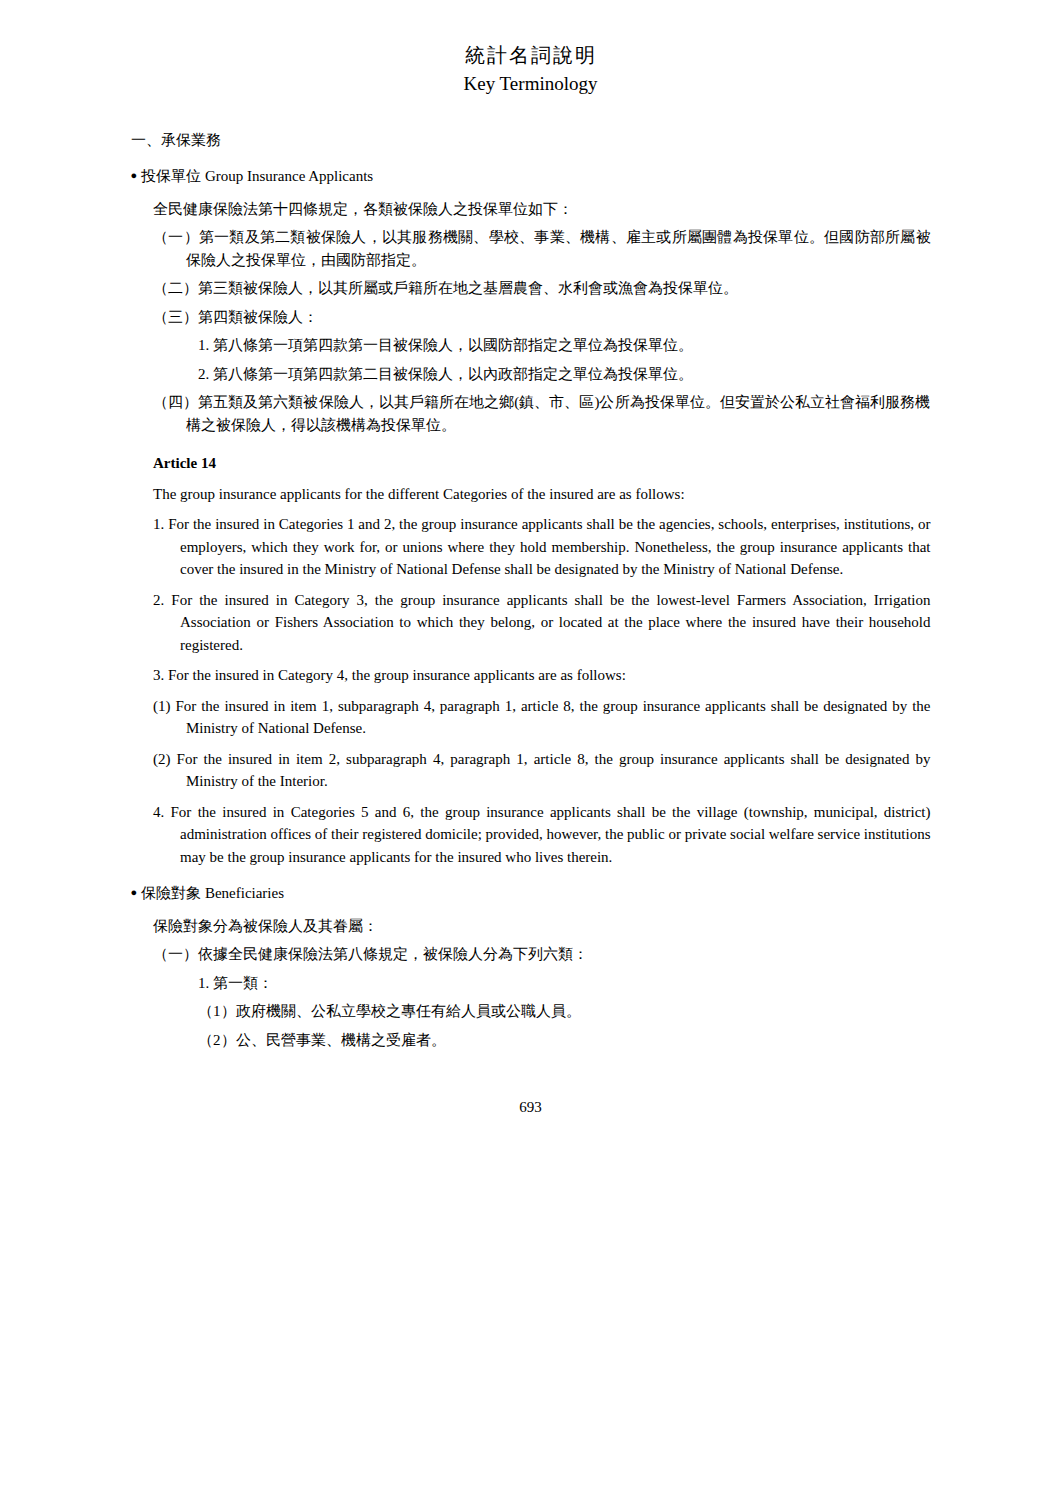統計名詞說明Key Terminology
一、承保業務
投保單位 Group Insurance Applicants
全民健康保險法第十四條規定，各類被保險人之投保單位如下：
（一）第一類及第二類被保險人，以其服務機關、學校、事業、機構、雇主或所屬團體為投保單位。但國防部所屬被保險人之投保單位，由國防部指定。
（二）第三類被保險人，以其所屬或戶籍所在地之基層農會、水利會或漁會為投保單位。
（三）第四類被保險人：
1. 第八條第一項第四款第一目被保險人，以國防部指定之單位為投保單位。
2. 第八條第一項第四款第二目被保險人，以內政部指定之單位為投保單位。
（四）第五類及第六類被保險人，以其戶籍所在地之鄉(鎮、市、區)公所為投保單位。但安置於公私立社會福利服務機構之被保險人，得以該機構為投保單位。
Article 14
The group insurance applicants for the different Categories of the insured are as follows:
1. For the insured in Categories 1 and 2, the group insurance applicants shall be the agencies, schools, enterprises, institutions, or employers, which they work for, or unions where they hold membership. Nonetheless, the group insurance applicants that cover the insured in the Ministry of National Defense shall be designated by the Ministry of National Defense.
2. For the insured in Category 3, the group insurance applicants shall be the lowest-level Farmers Association, Irrigation Association or Fishers Association to which they belong, or located at the place where the insured have their household registered.
3. For the insured in Category 4, the group insurance applicants are as follows:
(1) For the insured in item 1, subparagraph 4, paragraph 1, article 8, the group insurance applicants shall be designated by the Ministry of National Defense.
(2) For the insured in item 2, subparagraph 4, paragraph 1, article 8, the group insurance applicants shall be designated by Ministry of the Interior.
4. For the insured in Categories 5 and 6, the group insurance applicants shall be the village (township, municipal, district) administration offices of their registered domicile; provided, however, the public or private social welfare service institutions may be the group insurance applicants for the insured who lives therein.
保險對象 Beneficiaries
保險對象分為被保險人及其眷屬：
（一）依據全民健康保險法第八條規定，被保險人分為下列六類：
1. 第一類：
（1）政府機關、公私立學校之專任有給人員或公職人員。
（2）公、民營事業、機構之受雇者。
693